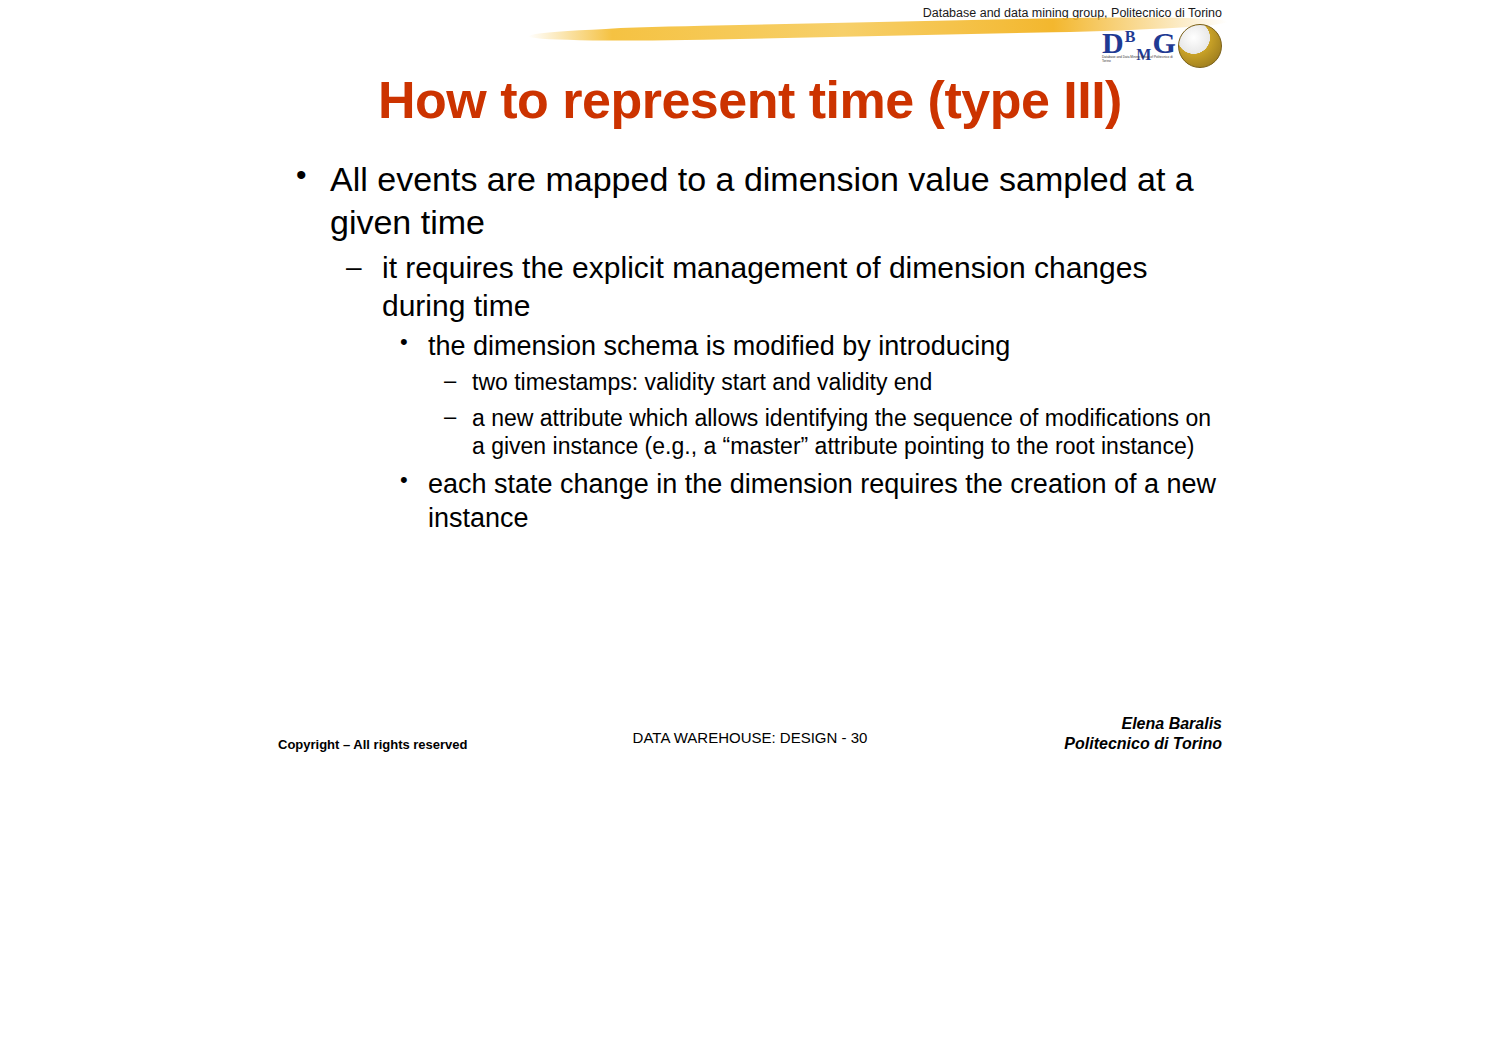Database and data mining group, Politecnico di Torino
DBMG
Database and Data Mining Group of Politecnico di Torino
How to represent time (type III)
All events are mapped to a dimension value sampled at a given time
it requires the explicit management of dimension changes during time
the dimension schema is modified by introducing
two timestamps: validity start and validity end
a new attribute which allows identifying the sequence of modifications on a given instance (e.g., a “master” attribute pointing to the root instance)
each state change in the dimension requires the creation of a new instance
Copyright – All rights reserved
DATA WAREHOUSE: DESIGN - 30
Elena Baralis
Politecnico di Torino